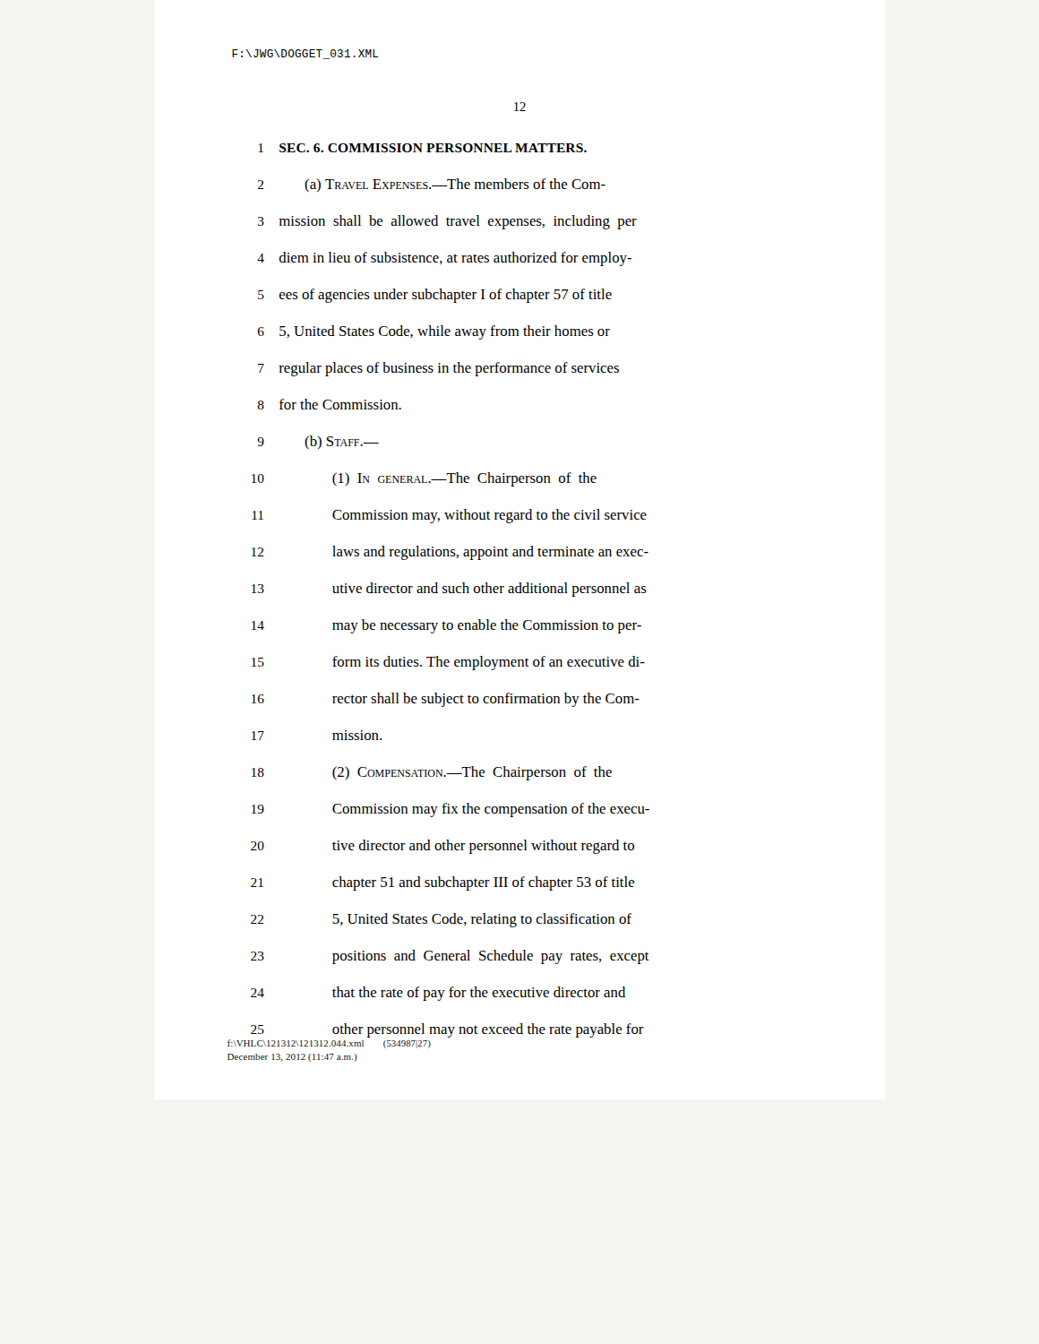F:\JWG\DOGGET_031.XML
12
| 1 | SEC. 6. COMMISSION PERSONNEL MATTERS. |
| 2 | (a) Travel Expenses. —The members of the Com- |
| 3 | mission shall be allowed travel expenses, including per |
| 4 | diem in lieu of subsistence, at rates authorized for employ- |
| 5 | ees of agencies under subchapter I of chapter 57 of title |
| 6 | 5, United States Code, while away from their homes or |
| 7 | regular places of business in the performance of services |
| 8 | for the Commission. |
| 9 | (b) Staff. — |
| 10 | (1) In general. —The Chairperson of the |
| 11 | Commission may, without regard to the civil service |
| 12 | laws and regulations, appoint and terminate an exec- |
| 13 | utive director and such other additional personnel as |
| 14 | may be necessary to enable the Commission to per- |
| 15 | form its duties. The employment of an executive di- |
| 16 | rector shall be subject to confirmation by the Com- |
| 17 | mission. |
| 18 | (2) Compensation. —The Chairperson of the |
| 19 | Commission may fix the compensation of the execu- |
| 20 | tive director and other personnel without regard to |
| 21 | chapter 51 and subchapter III of chapter 53 of title |
| 22 | 5, United States Code, relating to classification of |
| 23 | positions and General Schedule pay rates, except |
| 24 | that the rate of pay for the executive director and |
| 25 | other personnel may not exceed the rate payable for |
f:\VHLC\121312\121312.044.xml(534987|27)
December 13, 2012 (11:47 a.m.)